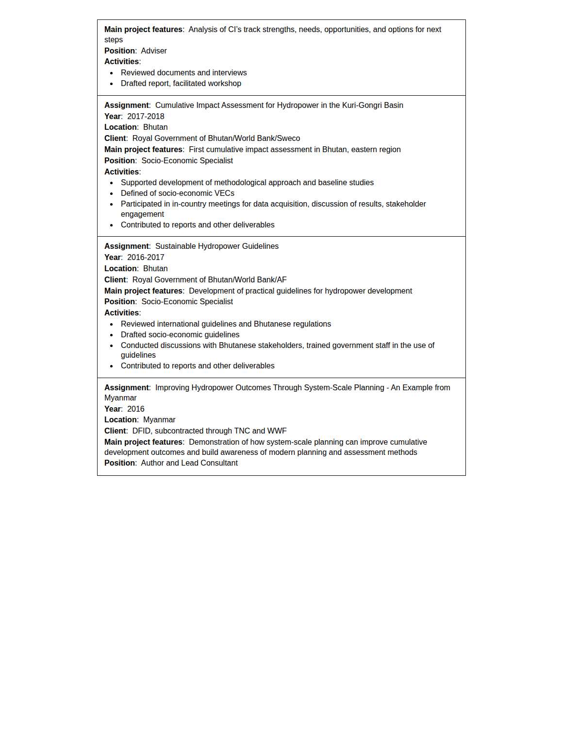| Main project features : Analysis of CI’s track strengths, needs, opportunities, and options for next steps Position : Adviser Activities : Reviewed documents and interviews Drafted report, facilitated workshop |
| Assignment : Cumulative Impact Assessment for Hydropower in the Kuri-Gongri Basin Year : 2017-2018 Location : Bhutan Client : Royal Government of Bhutan/World Bank/Sweco Main project features : First cumulative impact assessment in Bhutan, eastern region Position : Socio-Economic Specialist Activities : Supported development of methodological approach and baseline studies Defined of socio-economic VECs Participated in in-country meetings for data acquisition, discussion of results, stakeholder engagement Contributed to reports and other deliverables |
| Assignment : Sustainable Hydropower Guidelines Year : 2016-2017 Location : Bhutan Client : Royal Government of Bhutan/World Bank/AF Main project features : Development of practical guidelines for hydropower development Position : Socio-Economic Specialist Activities : Reviewed international guidelines and Bhutanese regulations Drafted socio-economic guidelines Conducted discussions with Bhutanese stakeholders, trained government staff in the use of guidelines Contributed to reports and other deliverables |
| Assignment : Improving Hydropower Outcomes Through System-Scale Planning - An Example from Myanmar Year : 2016 Location : Myanmar Client : DFID, subcontracted through TNC and WWF Main project features : Demonstration of how system-scale planning can improve cumulative development outcomes and build awareness of modern planning and assessment methods Position : Author and Lead Consultant |